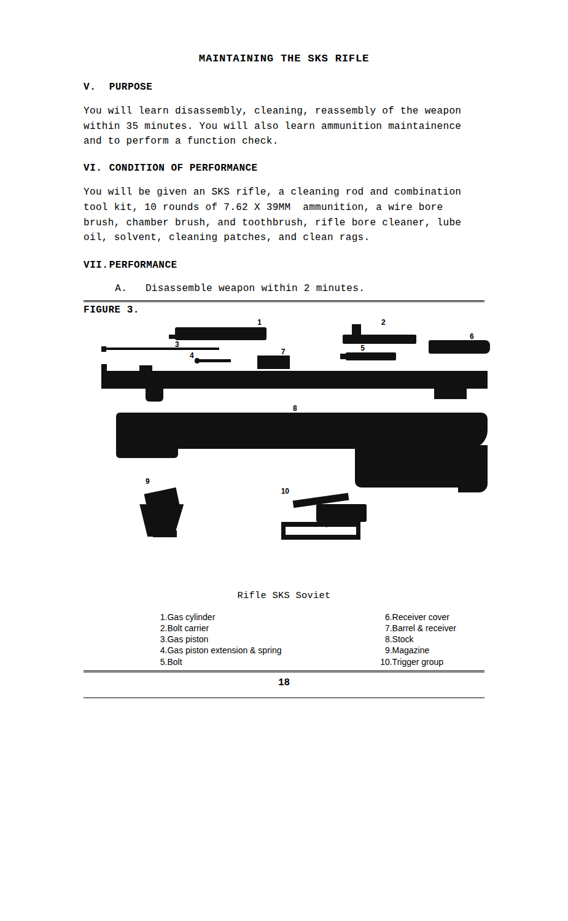MAINTAINING THE SKS RIFLE
V. PURPOSE
You will learn disassembly, cleaning, reassembly of the weapon within 35 minutes. You will also learn ammunition maintainence and to perform a function check.
VI. CONDITION OF PERFORMANCE
You will be given an SKS rifle, a cleaning rod and combination tool kit, 10 rounds of 7.62 X 39MM ammunition, a wire bore brush, chamber brush, and toothbrush, rifle bore cleaner, lube oil, solvent, cleaning patches, and clean rags.
VII. PERFORMANCE
A. Disassemble weapon within 2 minutes.
FIGURE 3.
1 2 3 4 5 6 7 8 9 10
Rifle SKS Soviet
| | 1. | Gas cylinder | | 6. | Receiver cover |
| | 2. | Bolt carrier | | 7. | Barrel & receiver |
| | 3. | Gas piston | | 8. | Stock |
| | 4. | Gas piston extension & spring | | 9. | Magazine |
| | 5. | Bolt | | 10. | Trigger group |
18